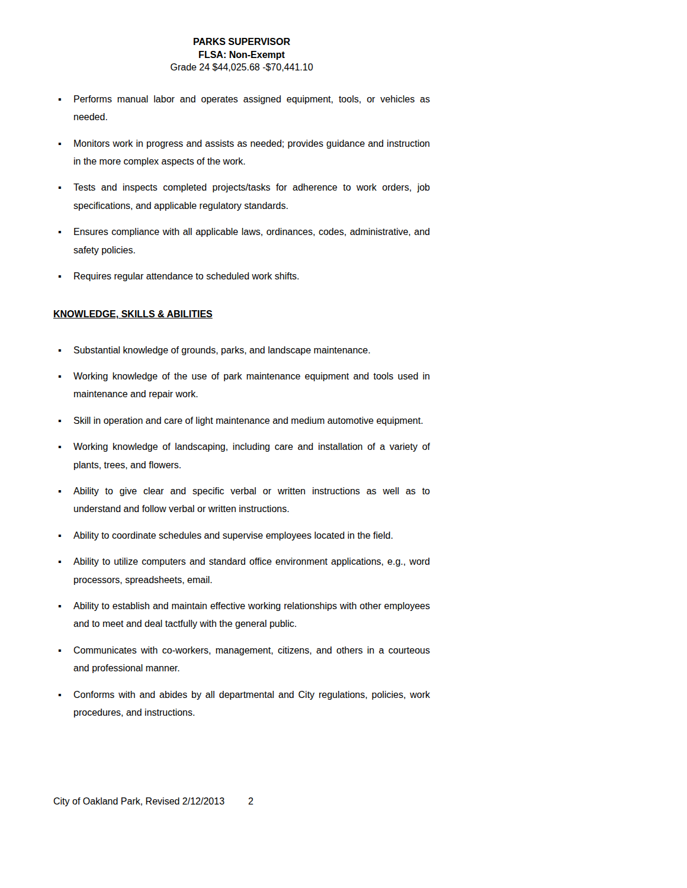PARKS SUPERVISOR
FLSA: Non-Exempt
Grade 24 $44,025.68 -$70,441.10
Performs manual labor and operates assigned equipment, tools, or vehicles as needed.
Monitors work in progress and assists as needed; provides guidance and instruction in the more complex aspects of the work.
Tests and inspects completed projects/tasks for adherence to work orders, job specifications, and applicable regulatory standards.
Ensures compliance with all applicable laws, ordinances, codes, administrative, and safety policies.
Requires regular attendance to scheduled work shifts.
KNOWLEDGE, SKILLS & ABILITIES
Substantial knowledge of grounds, parks, and landscape maintenance.
Working knowledge of the use of park maintenance equipment and tools used in maintenance and repair work.
Skill in operation and care of light maintenance and medium automotive equipment.
Working knowledge of landscaping, including care and installation of a variety of plants, trees, and flowers.
Ability to give clear and specific verbal or written instructions as well as to understand and follow verbal or written instructions.
Ability to coordinate schedules and supervise employees located in the field.
Ability to utilize computers and standard office environment applications, e.g., word processors, spreadsheets, email.
Ability to establish and maintain effective working relationships with other employees and to meet and deal tactfully with the general public.
Communicates with co-workers, management, citizens, and others in a courteous and professional manner.
Conforms with and abides by all departmental and City regulations, policies, work procedures, and instructions.
City of Oakland Park, Revised 2/12/2013 2